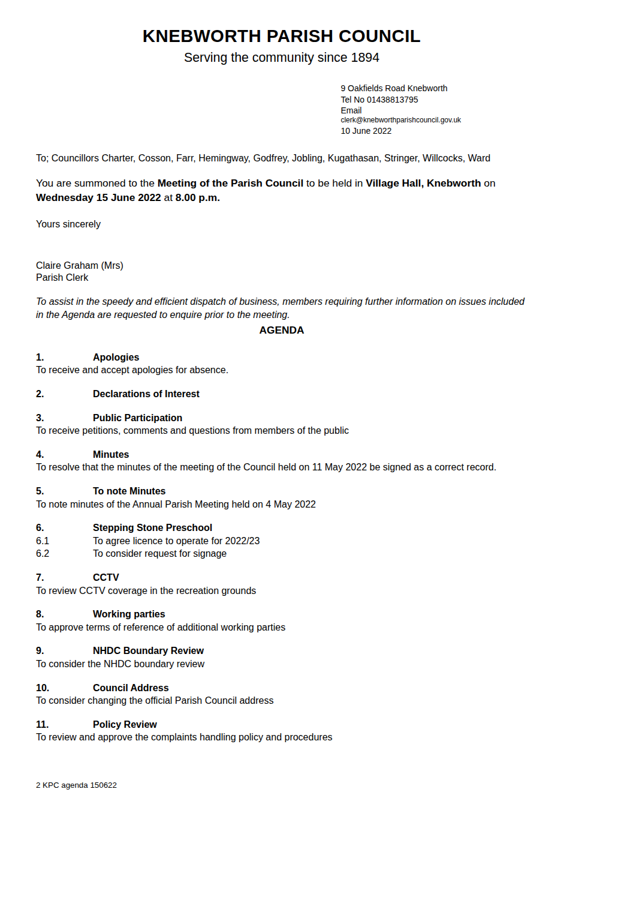KNEBWORTH PARISH COUNCIL
Serving the community since 1894
9 Oakfields Road Knebworth
Tel No 01438813795
Email clerk@knebworthparishcouncil.gov.uk 10 June 2022
To; Councillors Charter, Cosson, Farr, Hemingway, Godfrey, Jobling, Kugathasan, Stringer, Willcocks, Ward
You are summoned to the Meeting of the Parish Council to be held in Village Hall, Knebworth on Wednesday 15 June 2022 at 8.00 p.m.
Yours sincerely
Claire Graham (Mrs)
Parish Clerk
To assist in the speedy and efficient dispatch of business, members requiring further information on issues included in the Agenda are requested to enquire prior to the meeting.
AGENDA
1. Apologies
To receive and accept apologies for absence.
2. Declarations of Interest
3. Public Participation
To receive petitions, comments and questions from members of the public
4. Minutes
To resolve that the minutes of the meeting of the Council held on 11 May 2022 be signed as a correct record.
5. To note Minutes
To note minutes of the Annual Parish Meeting held on 4 May 2022
6. Stepping Stone Preschool
6.1 To agree licence to operate for 2022/23
6.2 To consider request for signage
7. CCTV
To review CCTV coverage in the recreation grounds
8. Working parties
To approve terms of reference of additional working parties
9. NHDC Boundary Review
To consider the NHDC boundary review
10. Council Address
To consider changing the official Parish Council address
11. Policy Review
To review and approve the complaints handling policy and procedures
2 KPC agenda 150622